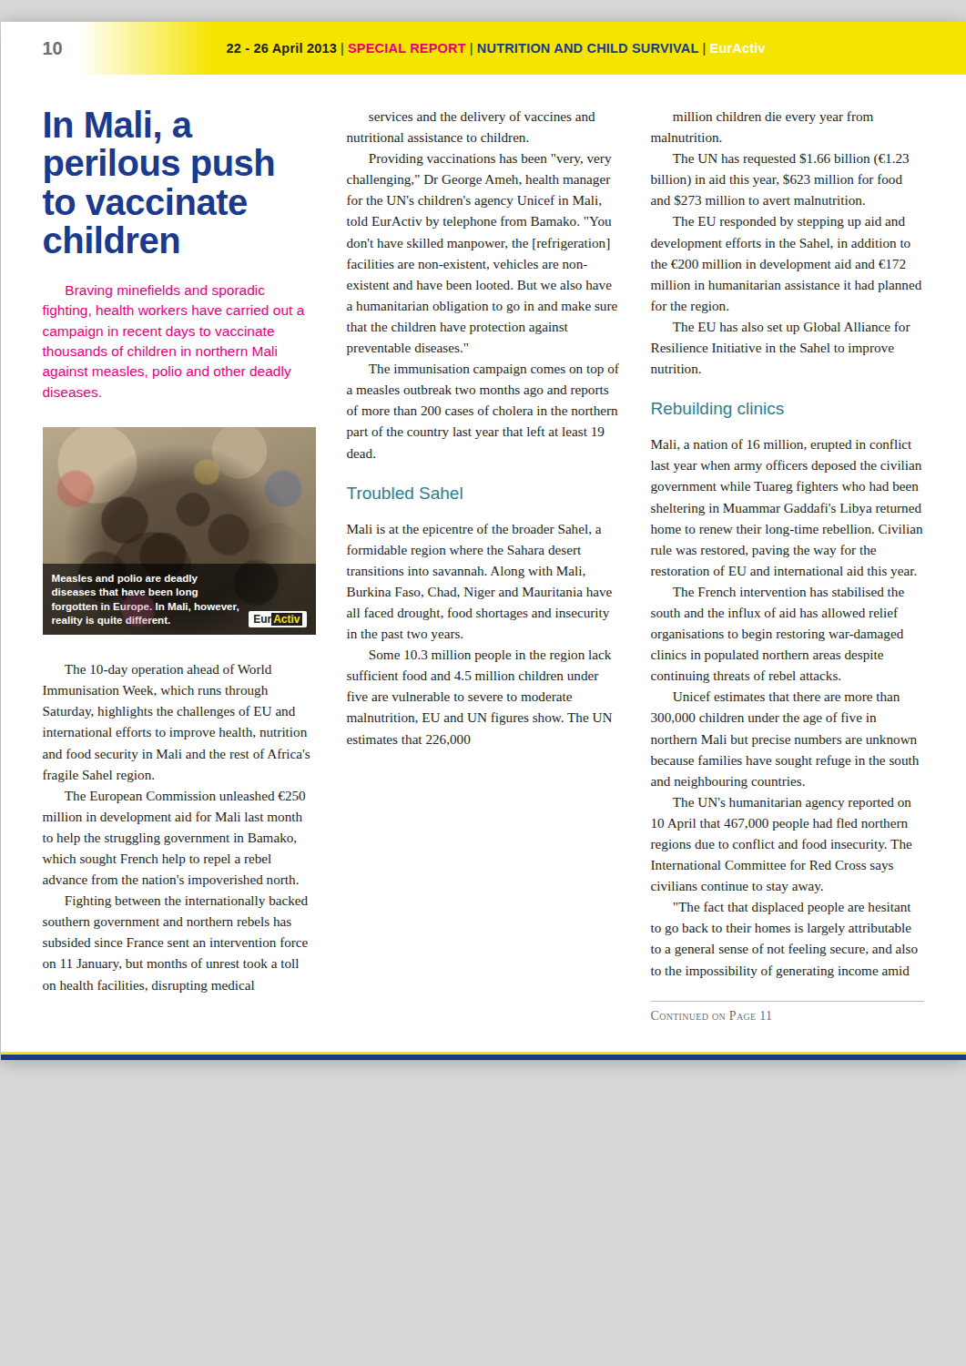10
22 - 26 April 2013|SPECIAL REPORT|NUTRITION AND CHILD SURVIVAL|EurActiv
In Mali, a perilous push to vaccinate children
Braving minefields and sporadic fighting, health workers have carried out a campaign in recent days to vaccinate thousands of children in northern Mali against measles, polio and other deadly diseases.
Measles and polio are deadly diseases that have been long forgotten in Europe. In Mali, however, reality is quite different. EurActiv
The 10-day operation ahead of World Immunisation Week, which runs through Saturday, highlights the challenges of EU and international efforts to improve health, nutrition and food security in Mali and the rest of Africa's fragile Sahel region.
The European Commission unleashed €250 million in development aid for Mali last month to help the struggling government in Bamako, which sought French help to repel a rebel advance from the nation's impoverished north.
Fighting between the internationally backed southern government and northern rebels has subsided since France sent an intervention force on 11 January, but months of unrest took a toll on health facilities, disrupting medical
services and the delivery of vaccines and nutritional assistance to children.
Providing vaccinations has been "very, very challenging," Dr George Ameh, health manager for the UN's children's agency Unicef in Mali, told EurActiv by telephone from Bamako. "You don't have skilled manpower, the [refrigeration] facilities are non-existent, vehicles are non-existent and have been looted. But we also have a humanitarian obligation to go in and make sure that the children have protection against preventable diseases."
The immunisation campaign comes on top of a measles outbreak two months ago and reports of more than 200 cases of cholera in the northern part of the country last year that left at least 19 dead.
Troubled Sahel
Mali is at the epicentre of the broader Sahel, a formidable region where the Sahara desert transitions into savannah. Along with Mali, Burkina Faso, Chad, Niger and Mauritania have all faced drought, food shortages and insecurity in the past two years.
Some 10.3 million people in the region lack sufficient food and 4.5 million children under five are vulnerable to severe to moderate malnutrition, EU and UN figures show. The UN estimates that 226,000
million children die every year from malnutrition.
The UN has requested $1.66 billion (€1.23 billion) in aid this year, $623 million for food and $273 million to avert malnutrition.
The EU responded by stepping up aid and development efforts in the Sahel, in addition to the €200 million in development aid and €172 million in humanitarian assistance it had planned for the region.
The EU has also set up Global Alliance for Resilience Initiative in the Sahel to improve nutrition.
Rebuilding clinics
Mali, a nation of 16 million, erupted in conflict last year when army officers deposed the civilian government while Tuareg fighters who had been sheltering in Muammar Gaddafi's Libya returned home to renew their long-time rebellion. Civilian rule was restored, paving the way for the restoration of EU and international aid this year.
The French intervention has stabilised the south and the influx of aid has allowed relief organisations to begin restoring war-damaged clinics in populated northern areas despite continuing threats of rebel attacks.
Unicef estimates that there are more than 300,000 children under the age of five in northern Mali but precise numbers are unknown because families have sought refuge in the south and neighbouring countries.
The UN's humanitarian agency reported on 10 April that 467,000 people had fled northern regions due to conflict and food insecurity. The International Committee for Red Cross says civilians continue to stay away.
"The fact that displaced people are hesitant to go back to their homes is largely attributable to a general sense of not feeling secure, and also to the impossibility of generating income amid
Continued on Page 11